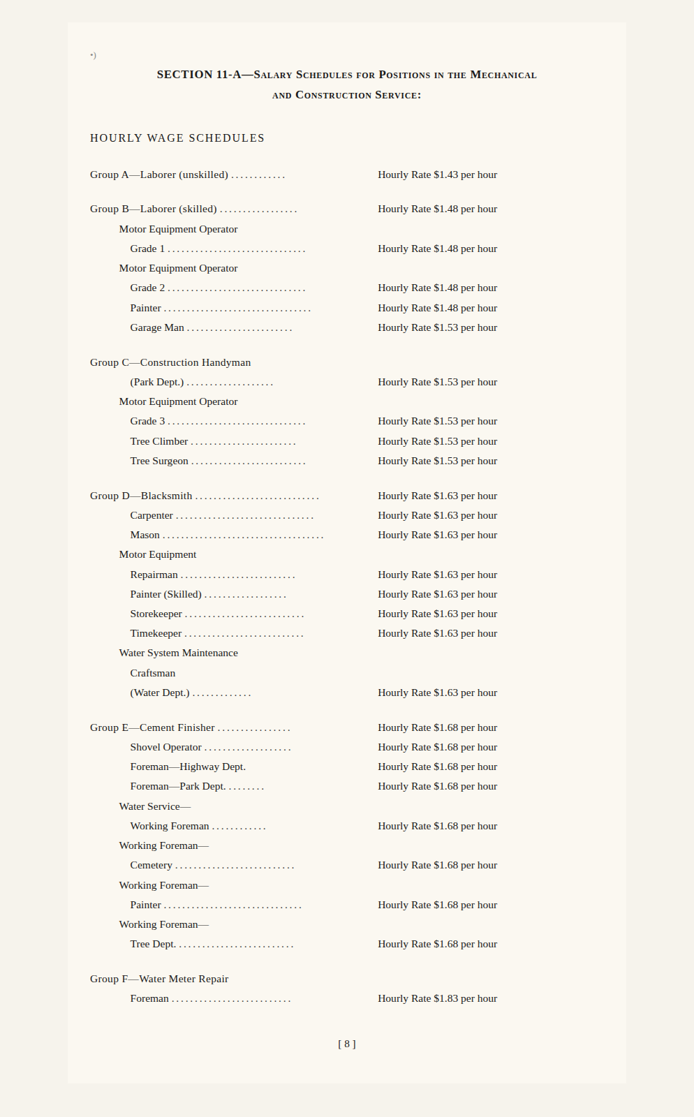•)
SECTION 11-A—Salary Schedules for Positions in the Mechanical
and Construction Service:
HOURLY WAGE SCHEDULES
| Group A—Laborer (unskilled) ............ | Hourly Rate $1.43 per hour |
| Group B—Laborer (skilled) ................. | Hourly Rate $1.48 per hour |
| Motor Equipment Operator | |
| Grade 1 .............................. | Hourly Rate $1.48 per hour |
| Motor Equipment Operator | |
| Grade 2 .............................. | Hourly Rate $1.48 per hour |
| Painter ................................ | Hourly Rate $1.48 per hour |
| Garage Man ....................... | Hourly Rate $1.53 per hour |
| Group C—Construction Handyman | |
| (Park Dept.) ................... | Hourly Rate $1.53 per hour |
| Motor Equipment Operator | |
| Grade 3 .............................. | Hourly Rate $1.53 per hour |
| Tree Climber ....................... | Hourly Rate $1.53 per hour |
| Tree Surgeon ......................... | Hourly Rate $1.53 per hour |
| Group D—Blacksmith ........................... | Hourly Rate $1.63 per hour |
| Carpenter .............................. | Hourly Rate $1.63 per hour |
| Mason ................................... | Hourly Rate $1.63 per hour |
| Motor Equipment | |
| Repairman ......................... | Hourly Rate $1.63 per hour |
| Painter (Skilled) .................. | Hourly Rate $1.63 per hour |
| Storekeeper .......................... | Hourly Rate $1.63 per hour |
| Timekeeper .......................... | Hourly Rate $1.63 per hour |
| Water System Maintenance | |
| Craftsman | |
| (Water Dept.) ............. | Hourly Rate $1.63 per hour |
| Group E—Cement Finisher ................ | Hourly Rate $1.68 per hour |
| Shovel Operator ................... | Hourly Rate $1.68 per hour |
| Foreman—Highway Dept. | Hourly Rate $1.68 per hour |
| Foreman—Park Dept. ........ | Hourly Rate $1.68 per hour |
| Water Service— | |
| Working Foreman ............ | Hourly Rate $1.68 per hour |
| Working Foreman— | |
| Cemetery .......................... | Hourly Rate $1.68 per hour |
| Working Foreman— | |
| Painter .............................. | Hourly Rate $1.68 per hour |
| Working Foreman— | |
| Tree Dept. ......................... | Hourly Rate $1.68 per hour |
| Group F—Water Meter Repair | |
| Foreman .......................... | Hourly Rate $1.83 per hour |
[ 8 ]